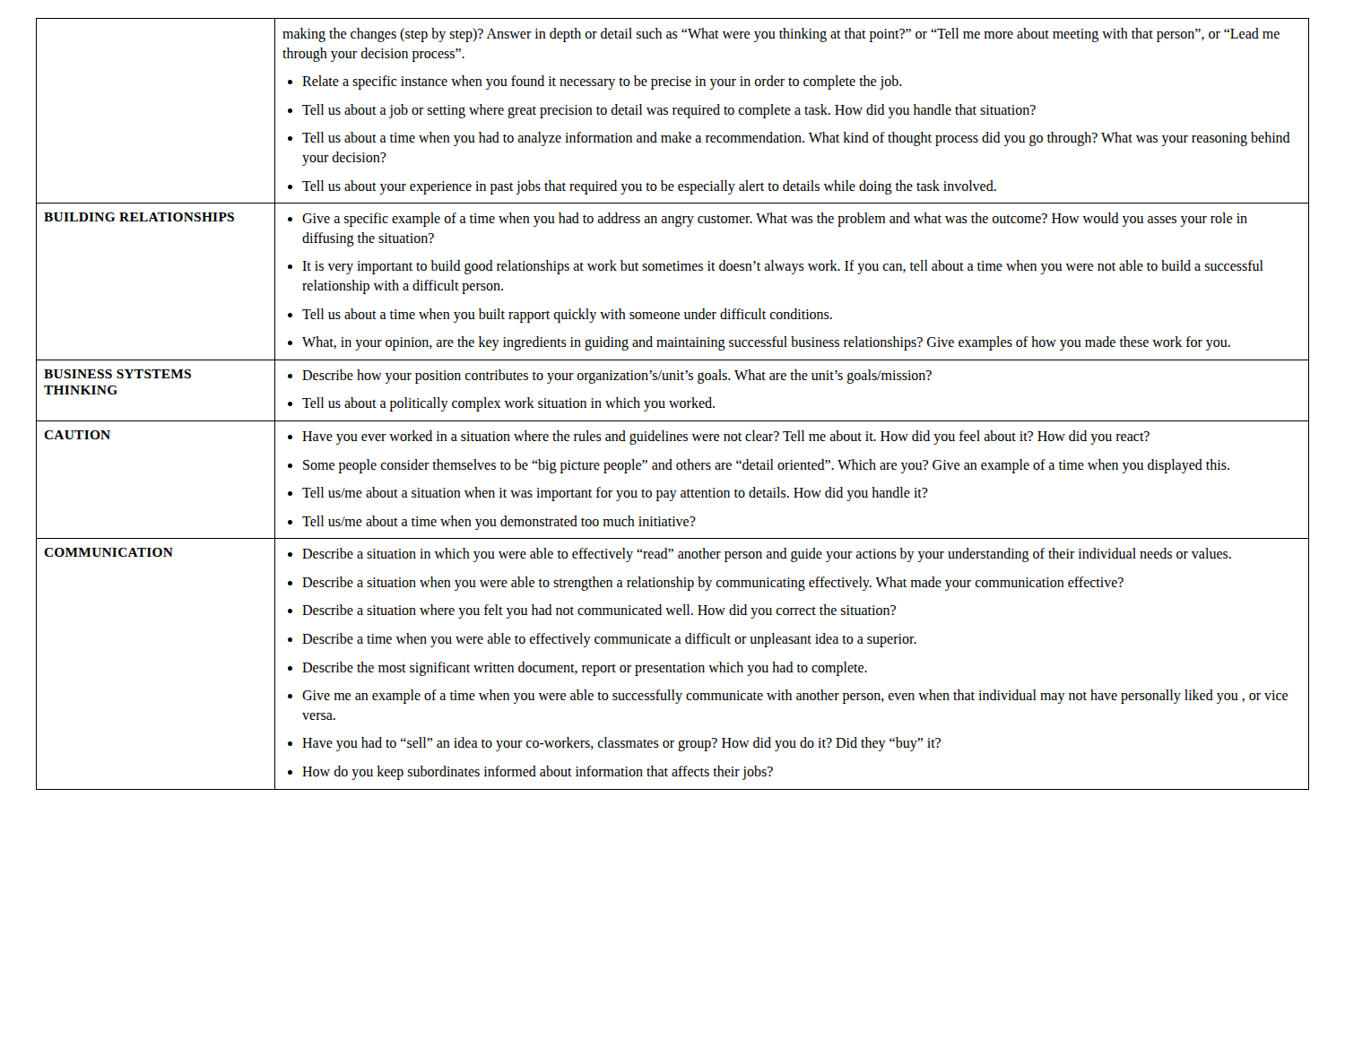| | making the changes (step by step)? Answer in depth or detail such as “What were you thinking at that point?” or “Tell me more about meeting with that person”, or “Lead me through your decision process”. Relate a specific instance when you found it necessary to be precise in your in order to complete the job. Tell us about a job or setting where great precision to detail was required to complete a task. How did you handle that situation? Tell us about a time when you had to analyze information and make a recommendation. What kind of thought process did you go through? What was your reasoning behind your decision? Tell us about your experience in past jobs that required you to be especially alert to details while doing the task involved. |
| BUILDING RELATIONSHIPS | Give a specific example of a time when you had to address an angry customer. What was the problem and what was the outcome? How would you asses your role in diffusing the situation? It is very important to build good relationships at work but sometimes it doesn’t always work. If you can, tell about a time when you were not able to build a successful relationship with a difficult person. Tell us about a time when you built rapport quickly with someone under difficult conditions. What, in your opinion, are the key ingredients in guiding and maintaining successful business relationships? Give examples of how you made these work for you. |
| BUSINESS SYTSTEMS THINKING | Describe how your position contributes to your organization’s/unit’s goals. What are the unit’s goals/mission? Tell us about a politically complex work situation in which you worked. |
| CAUTION | Have you ever worked in a situation where the rules and guidelines were not clear? Tell me about it. How did you feel about it? How did you react? Some people consider themselves to be “big picture people” and others are “detail oriented”. Which are you? Give an example of a time when you displayed this. Tell us/me about a situation when it was important for you to pay attention to details. How did you handle it? Tell us/me about a time when you demonstrated too much initiative? |
| COMMUNICATION | Describe a situation in which you were able to effectively “read” another person and guide your actions by your understanding of their individual needs or values. Describe a situation when you were able to strengthen a relationship by communicating effectively. What made your communication effective? Describe a situation where you felt you had not communicated well. How did you correct the situation? Describe a time when you were able to effectively communicate a difficult or unpleasant idea to a superior. Describe the most significant written document, report or presentation which you had to complete. Give me an example of a time when you were able to successfully communicate with another person, even when that individual may not have personally liked you , or vice versa. Have you had to “sell” an idea to your co-workers, classmates or group? How did you do it? Did they “buy” it? How do you keep subordinates informed about information that affects their jobs? |